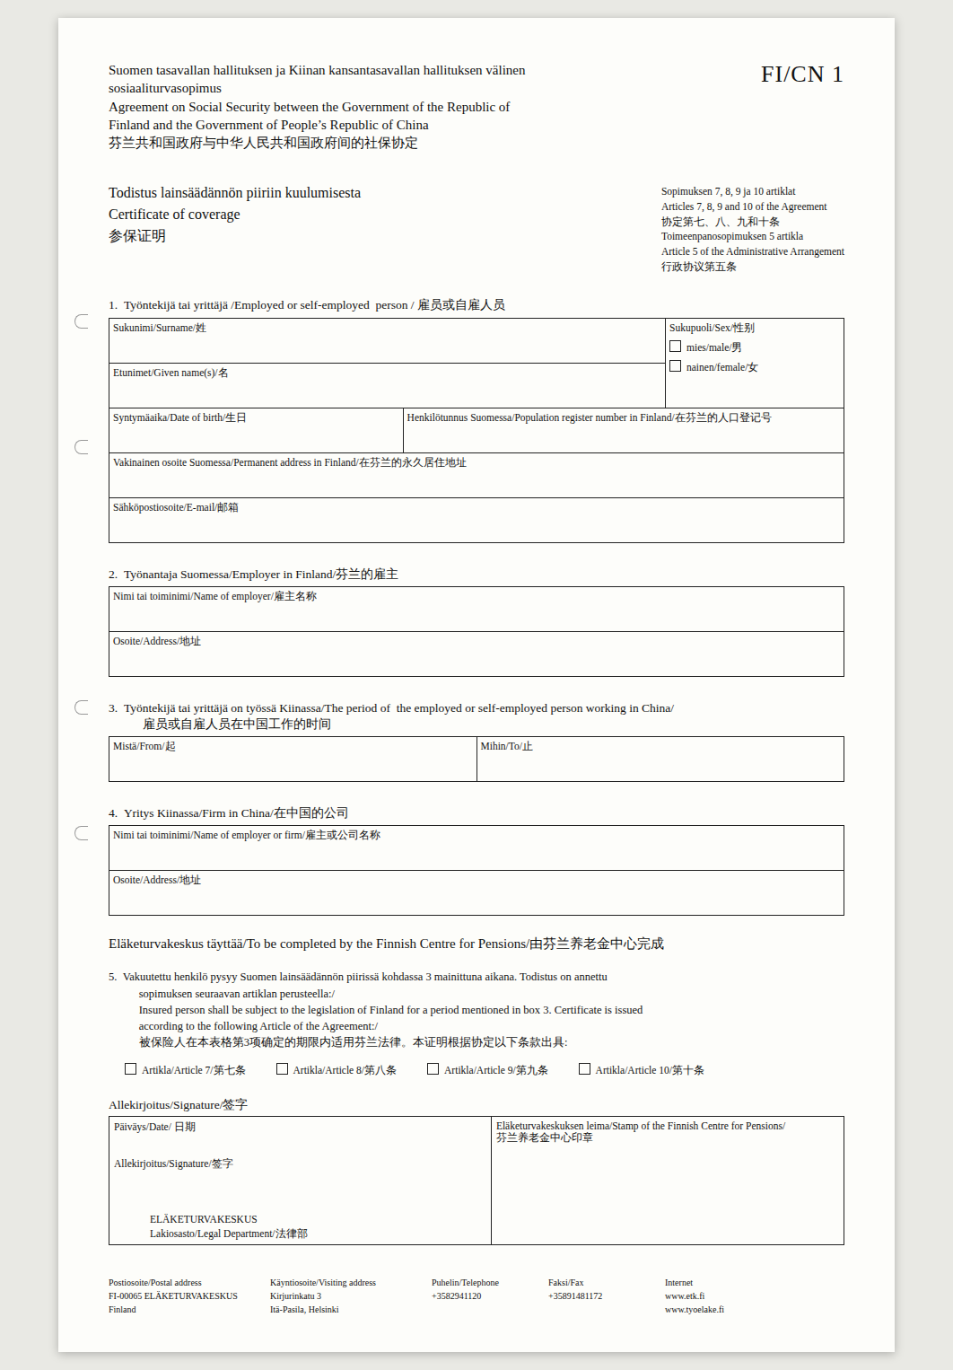Suomen tasavallan hallituksen ja Kiinan kansantasavallan hallituksen välinen
sosiaaliturvasopimus
Agreement on Social Security between the Government of the Republic of
Finland and the Government of People’s Republic of China
芬兰共和国政府与中华人民共和国政府间的社保协定
FI/CN 1
Todistus lainsäädännön piiriin kuulumisesta
Certificate of coverage
参保证明
Sopimuksen 7, 8, 9 ja 10 artiklat
Articles 7, 8, 9 and 10 of the Agreement
协定第七、八、九和十条
Toimeenpanosopimuksen 5 artikla
Article 5 of the Administrative Arrangement
行政协议第五条
1. Työntekijä tai yrittäjä /Employed or self-employed person / 雇员或自雇人员
| Sukunimi/Surname/姓 | Sukupuoli/Sex/性别 mies/male/男 nainen/female/女 |
| Etunimet/Given name(s)/名 |
| Syntymäaika/Date of birth/生日 | Henkilötunnus Suomessa/Population register number in Finland/在芬兰的人口登记号 |
| Vakinainen osoite Suomessa/Permanent address in Finland/在芬兰的永久居住地址 |
| Sähköpostiosoite/E-mail/邮箱 |
2. Työnantaja Suomessa/Employer in Finland/芬兰的雇主
| Nimi tai toiminimi/Name of employer/雇主名称 |
| Osoite/Address/地址 |
3. Työntekijä tai yrittäjä on työssä Kiinassa/The period of the employed or self-employed person working in China/
雇员或自雇人员在中国工作的时间
| Mistä/From/起 | Mihin/To/止 |
4. Yritys Kiinassa/Firm in China/在中国的公司
| Nimi tai toiminimi/Name of employer or firm/雇主或公司名称 |
| Osoite/Address/地址 |
Eläketurvakeskus täyttää/To be completed by the Finnish Centre for Pensions/由芬兰养老金中心完成
5. Vakuutettu henkilö pysyy Suomen lainsäädännön piirissä kohdassa 3 mainittuna aikana. Todistus on annettu
sopimuksen seuraavan artiklan perusteella:/
Insured person shall be subject to the legislation of Finland for a period mentioned in box 3. Certificate is issued
according to the following Article of the Agreement:/
被保险人在本表格第3项确定的期限内适用芬兰法律。本证明根据协定以下条款出具:
Artikla/Article 7/第七条 Artikla/Article 8/第八条 Artikla/Article 9/第九条 Artikla/Article 10/第十条
Allekirjoitus/Signature/签字
| Päiväys/Date/ 日期 Allekirjoitus/Signature/签字 ELÄKETURVAKESKUS Lakiosasto/Legal Department/法律部 | Eläketurvakeskuksen leima/Stamp of the Finnish Centre for Pensions/ 芬兰养老金中心印章 |
| Postiosoite/Postal address | Käyntiosoite/Visiting address | Puhelin/Telephone | Faksi/Fax | Internet |
| FI-00065 ELÄKETURVAKESKUS | Kirjurinkatu 3 | +3582941120 | +35891481172 | www.etk.fi |
| Finland | Itä-Pasila, Helsinki | | | www.tyoelake.fi |